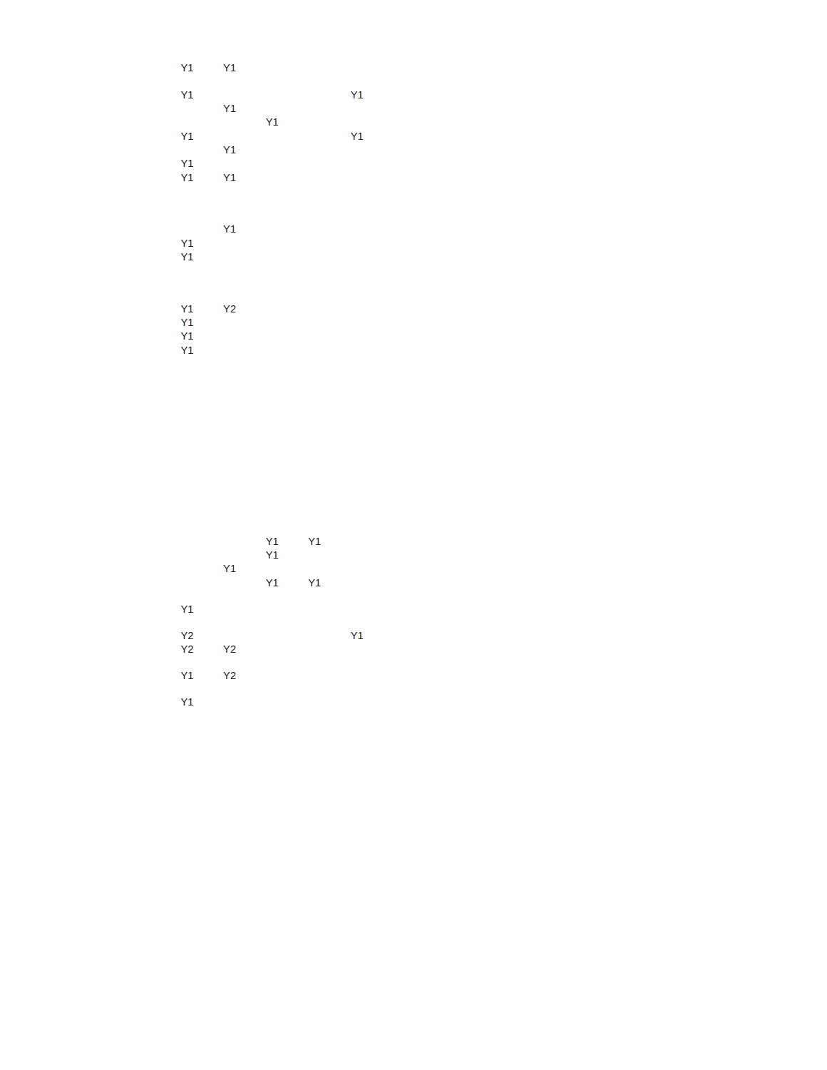| Y1 | Y1 | | | | | | | | | |
| Y1 | | | | Y1 | | | | | | |
| | Y1 | | | | | | | | | |
| | | Y1 | | | | | | | | |
| Y1 | | | | Y1 | | | | | | |
| | Y1 | | | | | | | | | |
| Y1 | | | | | | | | | | |
| Y1 | Y1 | | | | | | | | | |
| | Y1 | | | | | | | | | |
| Y1 | | | | | | | | | | |
| Y1 | | | | | | | | | | |
| Y1 | Y2 | | | | | | | | | |
| Y1 | | | | | | | | | | |
| Y1 | | | | | | | | | | |
| Y1 | | | | | | | | | | |
| | | Y1 | Y1 | | | | | | | |
| | | Y1 | | | | | | | | |
| | Y1 | | | | | | | | | |
| | | Y1 | Y1 | | | | | | | |
| Y1 | | | | | | | | | | |
| Y2 | | | | Y1 | | | | | | |
| Y2 | Y2 | | | | | | | | | |
| Y1 | Y2 | | | | | | | | | |
| Y1 | | | | | | | | | | |